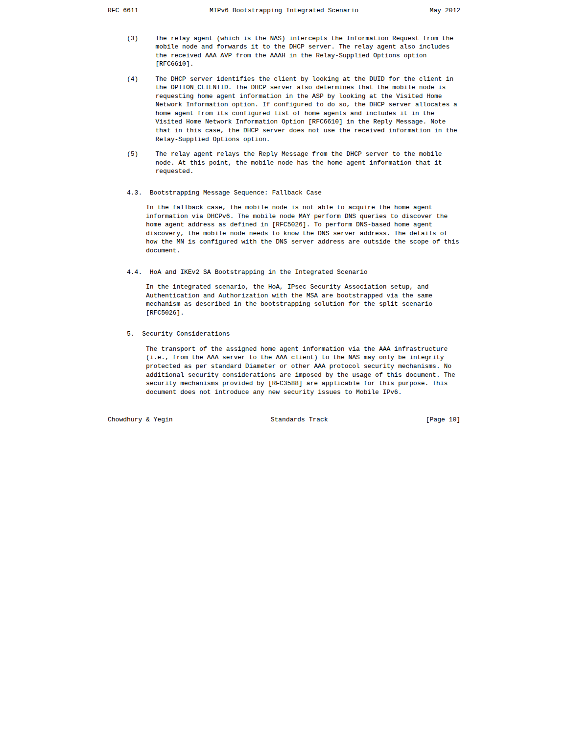RFC 6611 MIPv6 Bootstrapping Integrated Scenario May 2012
(3) The relay agent (which is the NAS) intercepts the Information Request from the mobile node and forwards it to the DHCP server. The relay agent also includes the received AAA AVP from the AAAH in the Relay-Supplied Options option [RFC6610].
(4) The DHCP server identifies the client by looking at the DUID for the client in the OPTION_CLIENTID. The DHCP server also determines that the mobile node is requesting home agent information in the ASP by looking at the Visited Home Network Information option. If configured to do so, the DHCP server allocates a home agent from its configured list of home agents and includes it in the Visited Home Network Information Option [RFC6610] in the Reply Message. Note that in this case, the DHCP server does not use the received information in the Relay-Supplied Options option.
(5) The relay agent relays the Reply Message from the DHCP server to the mobile node. At this point, the mobile node has the home agent information that it requested.
4.3. Bootstrapping Message Sequence: Fallback Case
In the fallback case, the mobile node is not able to acquire the home agent information via DHCPv6. The mobile node MAY perform DNS queries to discover the home agent address as defined in [RFC5026]. To perform DNS-based home agent discovery, the mobile node needs to know the DNS server address. The details of how the MN is configured with the DNS server address are outside the scope of this document.
4.4. HoA and IKEv2 SA Bootstrapping in the Integrated Scenario
In the integrated scenario, the HoA, IPsec Security Association setup, and Authentication and Authorization with the MSA are bootstrapped via the same mechanism as described in the bootstrapping solution for the split scenario [RFC5026].
5. Security Considerations
The transport of the assigned home agent information via the AAA infrastructure (i.e., from the AAA server to the AAA client) to the NAS may only be integrity protected as per standard Diameter or other AAA protocol security mechanisms. No additional security considerations are imposed by the usage of this document. The security mechanisms provided by [RFC3588] are applicable for this purpose. This document does not introduce any new security issues to Mobile IPv6.
Chowdhury & Yegin Standards Track [Page 10]